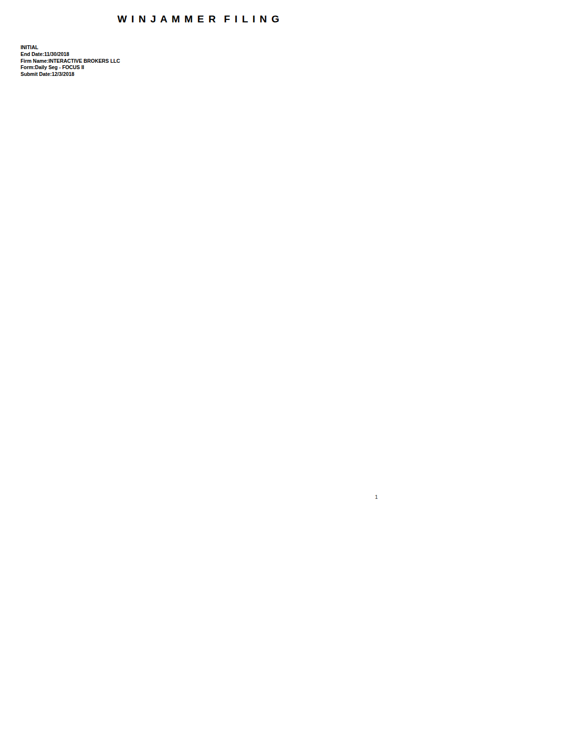W I N J A M M E R F I L I N G
INITIAL
End Date:11/30/2018
Firm Name:INTERACTIVE BROKERS LLC
Form:Daily Seg - FOCUS II
Submit Date:12/3/2018
1